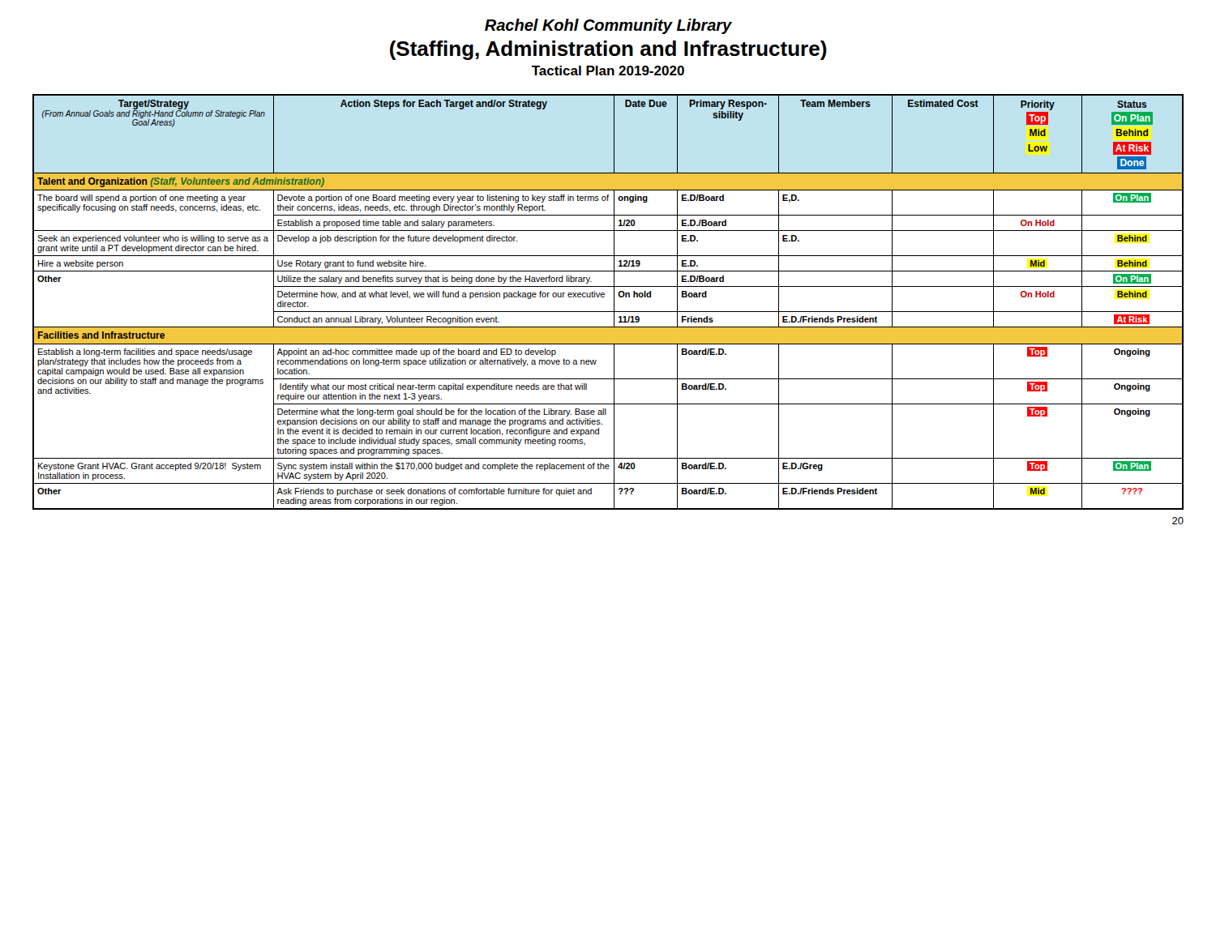Rachel Kohl Community Library
(Staffing, Administration and Infrastructure)
Tactical Plan 2019-2020
| Target/Strategy (From Annual Goals and Right-Hand Column of Strategic Plan Goal Areas) | Action Steps for Each Target and/or Strategy | Date Due | Primary Respon-sibility | Team Members | Estimated Cost | Priority Top Mid Low | Status On Plan Behind At Risk Done |
| --- | --- | --- | --- | --- | --- | --- | --- |
| Talent and Organization (Staff, Volunteers and Administration) |
| The board will spend a portion of one meeting a year specifically focusing on staff needs, concerns, ideas, etc. | Devote a portion of one Board meeting every year to listening to key staff in terms of their concerns, ideas, needs, etc. through Director’s monthly Report. | onging | E.D/Board | E,D. | | | On Plan |
| Establish a proposed time table and salary parameters. | 1/20 | E.D./Board | | | On Hold | |
| Seek an experienced volunteer who is willing to serve as a grant write until a PT development director can be hired. | Develop a job description for the future development director. | | E.D. | E.D. | | | Behind |
| Hire a website person | Use Rotary grant to fund website hire. | 12/19 | E.D. | | | Mid | Behind |
| Other | Utilize the salary and benefits survey that is being done by the Haverford library. | | E.D/Board | | | | On Plan |
| Determine how, and at what level, we will fund a pension package for our executive director. | On hold | Board | | | On Hold | Behind |
| Conduct an annual Library, Volunteer Recognition event. | 11/19 | Friends | E.D./Friends President | | | At Risk |
| Facilities and Infrastructure |
| Establish a long-term facilities and space needs/usage plan/strategy that includes how the proceeds from a capital campaign would be used. Base all expansion decisions on our ability to staff and manage the programs and activities. | Appoint an ad-hoc committee made up of the board and ED to develop recommendations on long-term space utilization or alternatively, a move to a new location. | | Board/E.D. | | | Top | Ongoing |
| Identify what our most critical near-term capital expenditure needs are that will require our attention in the next 1-3 years. | | Board/E.D. | | | Top | Ongoing |
| Determine what the long-term goal should be for the location of the Library. Base all expansion decisions on our ability to staff and manage the programs and activities. In the event it is decided to remain in our current location, reconfigure and expand the space to include individual study spaces, small community meeting rooms, tutoring spaces and programming spaces. | | | | | Top | Ongoing |
| Keystone Grant HVAC. Grant accepted 9/20/18! System Installation in process. | Sync system install within the $170,000 budget and complete the replacement of the HVAC system by April 2020. | 4/20 | Board/E.D. | E.D./Greg | | Top | On Plan |
| Other | Ask Friends to purchase or seek donations of comfortable furniture for quiet and reading areas from corporations in our region. | ??? | Board/E.D. | E.D./Friends President | | Mid | ???? |
20